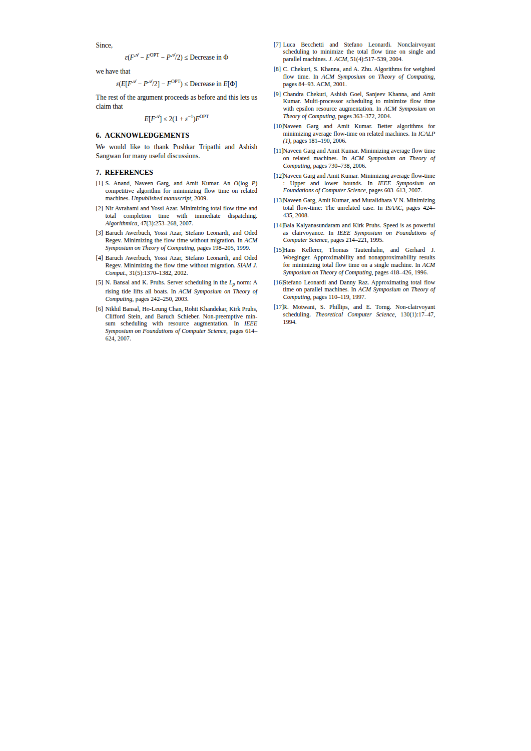Since,
ε(F𝒜 − FOPT − P𝒜/2) ≤ Decrease in Φ
we have that
ε(E[F𝒜 − P𝒜/2] − FOPT) ≤ Decrease in E[Φ]
The rest of the argument proceeds as before and this lets us claim that
E[F𝒜] ≤ 2(1 + ε−1)FOPT
6. ACKNOWLEDGEMENTS
We would like to thank Pushkar Tripathi and Ashish Sangwan for many useful discussions.
7. REFERENCES
[1] S. Anand, Naveen Garg, and Amit Kumar. An O(log P) competitive algorithm for minimizing flow time on related machines. Unpublished manuscript, 2009.
[2] Nir Avrahami and Yossi Azar. Minimizing total flow time and total completion time with immediate dispatching. Algorithmica, 47(3):253–268, 2007.
[3] Baruch Awerbuch, Yossi Azar, Stefano Leonardi, and Oded Regev. Minimizing the flow time without migration. In ACM Symposium on Theory of Computing, pages 198–205, 1999.
[4] Baruch Awerbuch, Yossi Azar, Stefano Leonardi, and Oded Regev. Minimizing the flow time without migration. SIAM J. Comput., 31(5):1370–1382, 2002.
[5] N. Bansal and K. Pruhs. Server scheduling in the Lp norm: A rising tide lifts all boats. In ACM Symposium on Theory of Computing, pages 242–250, 2003.
[6] Nikhil Bansal, Ho-Leung Chan, Rohit Khandekar, Kirk Pruhs, Clifford Stein, and Baruch Schieber. Non-preemptive min-sum scheduling with resource augmentation. In IEEE Symposium on Foundations of Computer Science, pages 614–624, 2007.
[7] Luca Becchetti and Stefano Leonardi. Nonclairvoyant scheduling to minimize the total flow time on single and parallel machines. J. ACM, 51(4):517–539, 2004.
[8] C. Chekuri, S. Khanna, and A. Zhu. Algorithms for weighted flow time. In ACM Symposium on Theory of Computing, pages 84–93. ACM, 2001.
[9] Chandra Chekuri, Ashish Goel, Sanjeev Khanna, and Amit Kumar. Multi-processor scheduling to minimize flow time with epsilon resource augmentation. In ACM Symposium on Theory of Computing, pages 363–372, 2004.
[10] Naveen Garg and Amit Kumar. Better algorithms for minimizing average flow-time on related machines. In ICALP (1), pages 181–190, 2006.
[11] Naveen Garg and Amit Kumar. Minimizing average flow time on related machines. In ACM Symposium on Theory of Computing, pages 730–738, 2006.
[12] Naveen Garg and Amit Kumar. Minimizing average flow-time : Upper and lower bounds. In IEEE Symposium on Foundations of Computer Science, pages 603–613, 2007.
[13] Naveen Garg, Amit Kumar, and Muralidhara V N. Minimizing total flow-time: The unrelated case. In ISAAC, pages 424–435, 2008.
[14] Bala Kalyanasundaram and Kirk Pruhs. Speed is as powerful as clairvoyance. In IEEE Symposium on Foundations of Computer Science, pages 214–221, 1995.
[15] Hans Kellerer, Thomas Tautenhahn, and Gerhard J. Woeginger. Approximability and nonapproximability results for minimizing total flow time on a single machine. In ACM Symposium on Theory of Computing, pages 418–426, 1996.
[16] Stefano Leonardi and Danny Raz. Approximating total flow time on parallel machines. In ACM Symposium on Theory of Computing, pages 110–119, 1997.
[17] R. Motwani, S. Phillips, and E. Torng. Non-clairvoyant scheduling. Theoretical Computer Science, 130(1):17–47, 1994.